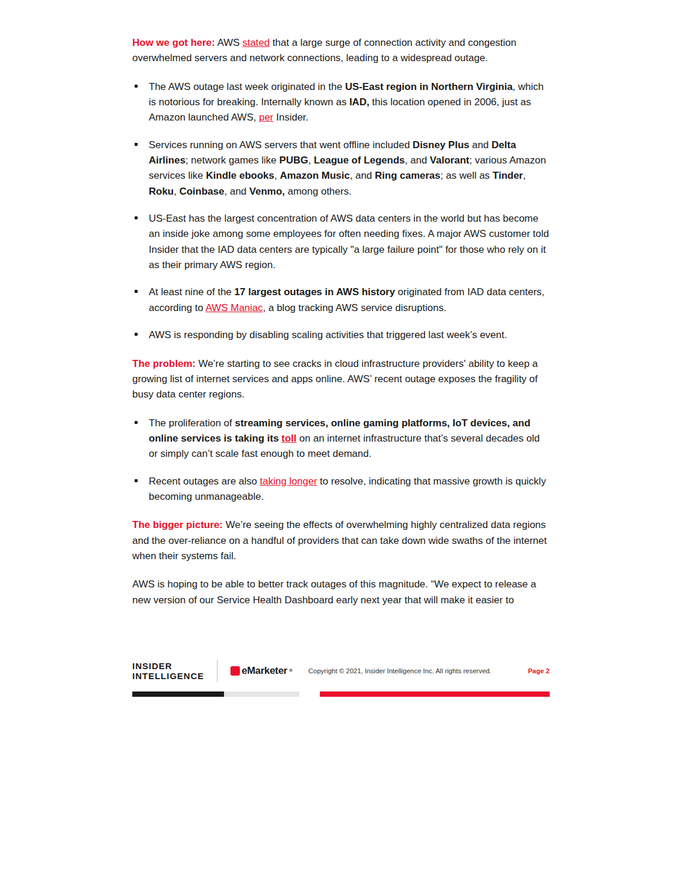How we got here: AWS stated that a large surge of connection activity and congestion overwhelmed servers and network connections, leading to a widespread outage.
The AWS outage last week originated in the US-East region in Northern Virginia, which is notorious for breaking. Internally known as IAD, this location opened in 2006, just as Amazon launched AWS, per Insider.
Services running on AWS servers that went offline included Disney Plus and Delta Airlines; network games like PUBG, League of Legends, and Valorant; various Amazon services like Kindle ebooks, Amazon Music, and Ring cameras; as well as Tinder, Roku, Coinbase, and Venmo, among others.
US-East has the largest concentration of AWS data centers in the world but has become an inside joke among some employees for often needing fixes. A major AWS customer told Insider that the IAD data centers are typically "a large failure point" for those who rely on it as their primary AWS region.
At least nine of the 17 largest outages in AWS history originated from IAD data centers, according to AWS Maniac, a blog tracking AWS service disruptions.
AWS is responding by disabling scaling activities that triggered last week’s event.
The problem: We’re starting to see cracks in cloud infrastructure providers' ability to keep a growing list of internet services and apps online. AWS’ recent outage exposes the fragility of busy data center regions.
The proliferation of streaming services, online gaming platforms, IoT devices, and online services is taking its toll on an internet infrastructure that’s several decades old or simply can’t scale fast enough to meet demand.
Recent outages are also taking longer to resolve, indicating that massive growth is quickly becoming unmanageable.
The bigger picture: We’re seeing the effects of overwhelming highly centralized data regions and the over-reliance on a handful of providers that can take down wide swaths of the internet when their systems fail.
AWS is hoping to be able to better track outages of this magnitude. “We expect to release a new version of our Service Health Dashboard early next year that will make it easier to
INSIDER
INTELLIGENCE
eMarketer®
Copyright © 2021, Insider Intelligence Inc. All rights reserved.
Page 2